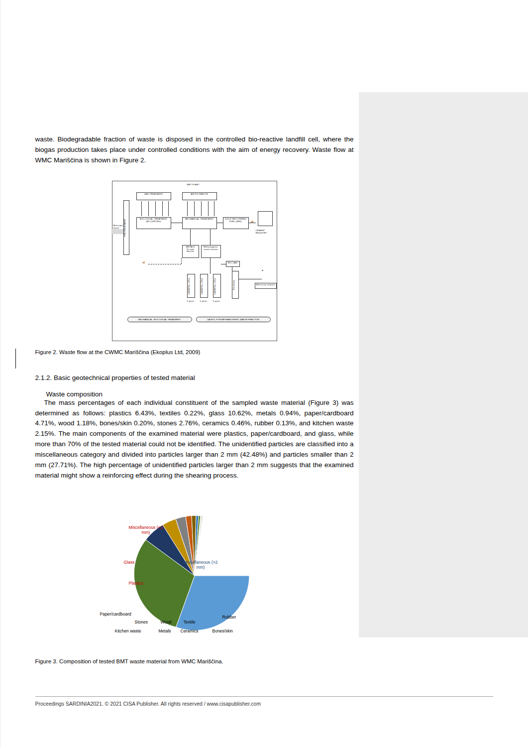waste. Biodegradable fraction of waste is disposed in the controlled bio-reactive landfill cell, where the biogas production takes place under controlled conditions with the aim of energy recovery. Waste flow at WMC Mariščina is shown in Figure 2.
MBT PLANT
PRETREATMENT
Municipal
waste
GAS TREATMENT
AIR FILTRATION
BIOLOGICAL TREATMENT
(BIO-DRYING)
MECHANICAL TREATMENT
SOLID RECOVERED
FUEL (SRF)
🚚
CEMENT INDUSTRY
METALS
Fe and
Non-Fe
Methanogenic
waste fraction
🚚
BIO-GAS
LANDFILL CELL
LANDFILL CELL
LANDFILL CELL
Electricity
5 years
5 years
5 years
▲
Electricity network
MECHANICAL -BIOLOGICAL TREATMENT
LADFILL FOR METHANOGENIC WASTE FRACTION
Figure 2. Waste flow at the CWMC Mariščina (Ekoplus Ltd, 2009)
2.1.2. Basic geotechnical properties of tested material
Waste composition
The mass percentages of each individual constituent of the sampled waste material (Figure 3) was determined as follows: plastics 6.43%, textiles 0.22%, glass 10.62%, metals 0.94%, paper/cardboard 4.71%, wood 1.18%, bones/skin 0.20%, stones 2.76%, ceramics 0.46%, rubber 0.13%, and kitchen waste 2.15%. The main components of the examined material were plastics, paper/cardboard, and glass, while more than 70% of the tested material could not be identified. The unidentified particles are classified into a miscellaneous category and divided into particles larger than 2 mm (42.48%) and particles smaller than 2 mm (27.71%). The high percentage of unidentified particles larger than 2 mm suggests that the examined material might show a reinforcing effect during the shearing process.
Miscellaneous (<2
mm)
Glass
Plastics
Paper/cardboard
Stones
Kitchen waste
Metals
Wood
Textile
Ceramics
Bones/skin
Rubber
Miscellaneous (>2
mm)
Figure 3. Composition of tested BMT waste material from WMC Mariščina.
Proceedings SARDINIA2021. © 2021 CISA Publisher. All rights reserved / www.cisapublisher.com